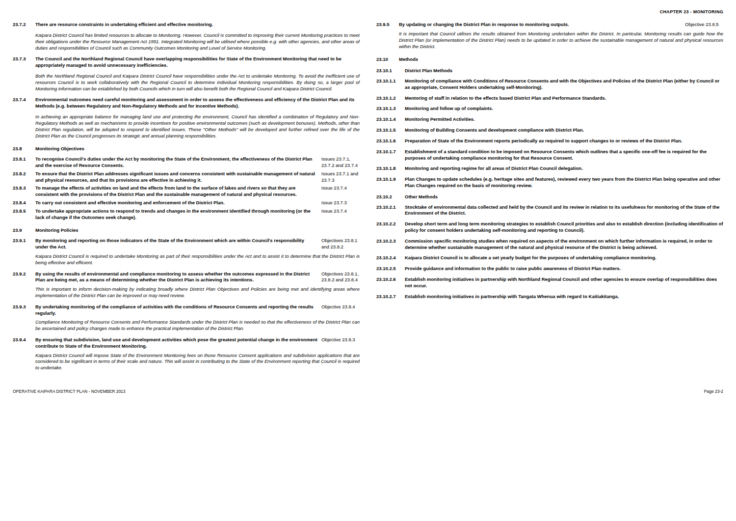CHAPTER 23 - MONITORING
23.7.2
There are resource constraints in undertaking efficient and effective monitoring.
Kaipara District Council has limited resources to allocate to Monitoring. However, Council is committed to improving their current Monitoring practices to meet their obligations under the Resource Management Act 1991. Integrated Monitoring will be utilised where possible e.g. with other agencies, and other areas of duties and responsibilities of Council such as Community Outcomes Monitoring and Level of Service Monitoring.
23.7.3
The Council and the Northland Regional Council have overlapping responsibilities for State of the Environment Monitoring that need to be appropriately managed to avoid unnecessary inefficiencies.
Both the Northland Regional Council and Kaipara District Council have responsibilities under the Act to undertake Monitoring. To avoid the inefficient use of resources Council is to work collaboratively with the Regional Council to determine individual Monitoring responsibilities. By doing so, a larger pool of Monitoring information can be established by both Councils which in turn will also benefit both the Regional Council and Kaipara District Council.
23.7.4
Environmental outcomes need careful monitoring and assessment in order to assess the effectiveness and efficiency of the District Plan and its Methods (e.g. between Regulatory and Non-Regulatory Methods and for Incentive Methods).
In achieving an appropriate balance for managing land use and protecting the environment, Council has identified a combination of Regulatory and Non-Regulatory Methods as well as mechanisms to provide incentives for positive environmental outcomes (such as development bonuses). Methods, other than District Plan regulation, will be adopted to respond to identified issues. These "Other Methods" will be developed and further refined over the life of the District Plan as the Council progresses its strategic and annual planning responsibilities.
23.8 Monitoring Objectives
23.8.1
To recognise Council's duties under the Act by monitoring the State of the Environment, the effectiveness of the District Plan and the exercise of Resource Consents.
Issues 23.7.1, 23.7.2 and 23.7.4
23.8.2
To ensure that the District Plan addresses significant issues and concerns consistent with sustainable management of natural and physical resources, and that its provisions are effective in achieving it.
Issues 23.7.1 and 23.7.3
23.8.3
To manage the effects of activities on land and the effects from land to the surface of lakes and rivers so that they are consistent with the provisions of the District Plan and the sustainable management of natural and physical resources.
Issue 23.7.4
23.8.4
To carry out consistent and effective monitoring and enforcement of the District Plan.
Issue 23.7.3
23.8.5
To undertake appropriate actions to respond to trends and changes in the environment identified through monitoring (or the lack of change if the Outcomes seek change).
Issue 23.7.4
23.9 Monitoring Policies
23.9.1
By monitoring and reporting on those indicators of the State of the Environment which are within Council's responsibility under the Act.
Objectives 23.8.1 and 23.8.2
Kaipara District Council is required to undertake Monitoring as part of their responsibilities under the Act and to assist it to determine that the District Plan is being effective and efficient.
23.9.2
By using the results of environmental and compliance monitoring to assess whether the outcomes expressed in the District Plan are being met, as a means of determining whether the District Plan is achieving its intentions.
Objectives 23.8.1, 23.8.2 and 23.8.4
This is important to inform decision-making by indicating broadly where District Plan Objectives and Policies are being met and identifying areas where implementation of the District Plan can be improved or may need review.
23.9.3
By undertaking monitoring of the compliance of activities with the conditions of Resource Consents and reporting the results regularly.
Objective 23.8.4
Compliance Monitoring of Resource Consents and Performance Standards under the District Plan is needed so that the effectiveness of the District Plan can be ascertained and policy changes made to enhance the practical implementation of the District Plan.
23.9.4
By ensuring that subdivision, land use and development activities which pose the greatest potential change in the environment contribute to State of the Environment Monitoring.
Objective 23.8.3
Kaipara District Council will impose State of the Environment Monitoring fees on those Resource Consent applications and subdivision applications that are considered to be significant in terms of their scale and nature. This will assist in contributing to the State of the Environment reporting that Council is required to undertake.
23.9.5
By updating or changing the District Plan in response to monitoring outputs.
Objective 23.8.5
It is important that Council utilises the results obtained from Monitoring undertaken within the District. In particular, Monitoring results can guide how the District Plan (or implementation of the District Plan) needs to be updated in order to achieve the sustainable management of natural and physical resources within the District.
23.10 Methods
23.10.1 District Plan Methods
23.10.1.1
Monitoring of compliance with Conditions of Resource Consents and with the Objectives and Policies of the District Plan (either by Council or as appropriate, Consent Holders undertaking self-Monitoring).
23.10.1.2
Mentoring of staff in relation to the effects based District Plan and Performance Standards.
23.10.1.3
Monitoring and follow up of complaints.
23.10.1.4
Monitoring Permitted Activities.
23.10.1.5
Monitoring of Building Consents and development compliance with District Plan.
23.10.1.6
Preparation of State of the Environment reports periodically as required to support changes to or reviews of the District Plan.
23.10.1.7
Establishment of a standard condition to be imposed on Resource Consents which outlines that a specific one-off fee is required for the purposes of undertaking compliance monitoring for that Resource Consent.
23.10.1.8
Monitoring and reporting regime for all areas of District Plan Council delegation.
23.10.1.9
Plan Changes to update schedules (e.g. heritage sites and features), reviewed every two years from the District Plan being operative and other Plan Changes required on the basis of monitoring review.
23.10.2 Other Methods
23.10.2.1
Stocktake of environmental data collected and held by the Council and its review in relation to its usefulness for monitoring of the State of the Environment of the District.
23.10.2.2
Develop short term and long term monitoring strategies to establish Council priorities and also to establish direction (including identification of policy for consent holders undertaking self-monitoring and reporting to Council).
23.10.2.3
Commission specific monitoring studies when required on aspects of the environment on which further information is required, in order to determine whether sustainable management of the natural and physical resource of the District is being achieved.
23.10.2.4
Kaipara District Council is to allocate a set yearly budget for the purposes of undertaking compliance monitoring.
23.10.2.5
Provide guidance and information to the public to raise public awareness of District Plan matters.
23.10.2.6
Establish monitoring initiatives in partnership with Northland Regional Council and other agencies to ensure overlap of responsibilities does not occur.
23.10.2.7
Establish monitoring initiatives in partnership with Tangata Whenua with regard to Kaitiakitanga.
Operative Kaipara District Plan - November 2013
Page 23-2